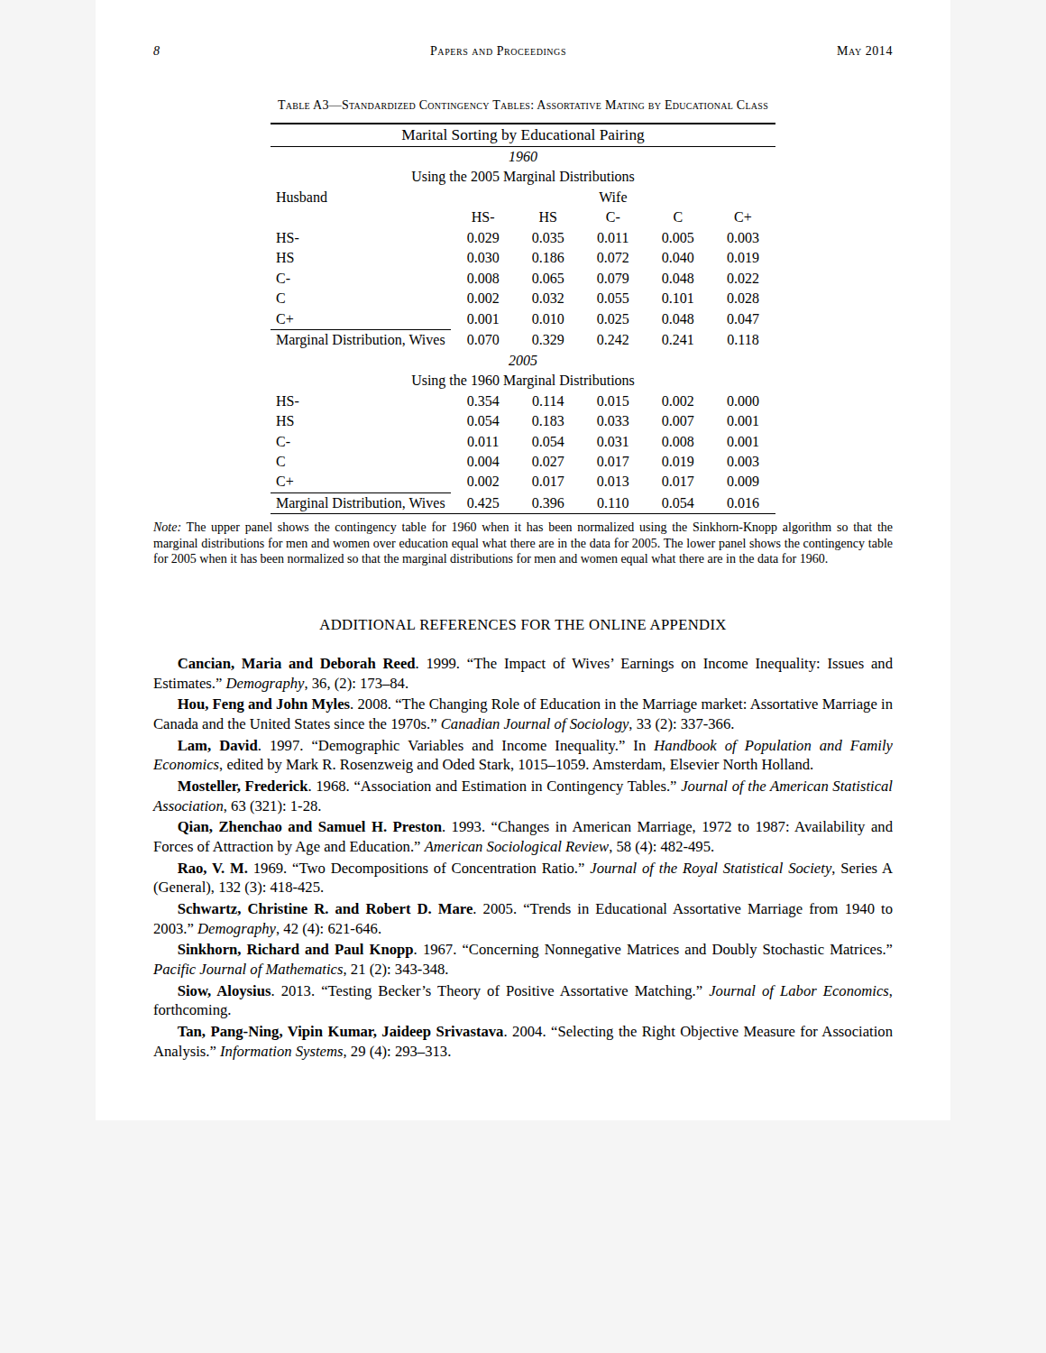8 Papers and Proceedings May 2014
Table A3—Standardized Contingency Tables: Assortative Mating by Educational Class
| Marital Sorting by Educational Pairing |
| 1960 |
| Using the 2005 Marginal Distributions |
| Husband | Wife |
| | HS- | HS | C- | C | C+ |
| HS- | 0.029 | 0.035 | 0.011 | 0.005 | 0.003 |
| HS | 0.030 | 0.186 | 0.072 | 0.040 | 0.019 |
| C- | 0.008 | 0.065 | 0.079 | 0.048 | 0.022 |
| C | 0.002 | 0.032 | 0.055 | 0.101 | 0.028 |
| C+ | 0.001 | 0.010 | 0.025 | 0.048 | 0.047 |
| Marginal Distribution, Wives | 0.070 | 0.329 | 0.242 | 0.241 | 0.118 |
| 2005 |
| Using the 1960 Marginal Distributions |
| HS- | 0.354 | 0.114 | 0.015 | 0.002 | 0.000 |
| HS | 0.054 | 0.183 | 0.033 | 0.007 | 0.001 |
| C- | 0.011 | 0.054 | 0.031 | 0.008 | 0.001 |
| C | 0.004 | 0.027 | 0.017 | 0.019 | 0.003 |
| C+ | 0.002 | 0.017 | 0.013 | 0.017 | 0.009 |
| Marginal Distribution, Wives | 0.425 | 0.396 | 0.110 | 0.054 | 0.016 |
Note: The upper panel shows the contingency table for 1960 when it has been normalized using the Sinkhorn-Knopp algorithm so that the marginal distributions for men and women over education equal what there are in the data for 2005. The lower panel shows the contingency table for 2005 when it has been normalized so that the marginal distributions for men and women equal what there are in the data for 1960.
Additional References for the Online Appendix
Cancian, Maria and Deborah Reed. 1999. “The Impact of Wives’ Earnings on Income Inequality: Issues and Estimates.” Demography, 36, (2): 173–84.
Hou, Feng and John Myles. 2008. “The Changing Role of Education in the Marriage market: Assortative Marriage in Canada and the United States since the 1970s.” Canadian Journal of Sociology, 33 (2): 337-366.
Lam, David. 1997. “Demographic Variables and Income Inequality.” In Handbook of Population and Family Economics, edited by Mark R. Rosenzweig and Oded Stark, 1015–1059. Amsterdam, Elsevier North Holland.
Mosteller, Frederick. 1968. “Association and Estimation in Contingency Tables.” Journal of the American Statistical Association, 63 (321): 1-28.
Qian, Zhenchao and Samuel H. Preston. 1993. “Changes in American Marriage, 1972 to 1987: Availability and Forces of Attraction by Age and Education.” American Sociological Review, 58 (4): 482-495.
Rao, V. M. 1969. “Two Decompositions of Concentration Ratio.” Journal of the Royal Statistical Society, Series A (General), 132 (3): 418-425.
Schwartz, Christine R. and Robert D. Mare. 2005. “Trends in Educational Assortative Marriage from 1940 to 2003.” Demography, 42 (4): 621-646.
Sinkhorn, Richard and Paul Knopp. 1967. “Concerning Nonnegative Matrices and Doubly Stochastic Matrices.” Pacific Journal of Mathematics, 21 (2): 343-348.
Siow, Aloysius. 2013. “Testing Becker’s Theory of Positive Assortative Matching.” Journal of Labor Economics, forthcoming.
Tan, Pang-Ning, Vipin Kumar, Jaideep Srivastava. 2004. “Selecting the Right Objective Measure for Association Analysis.” Information Systems, 29 (4): 293–313.